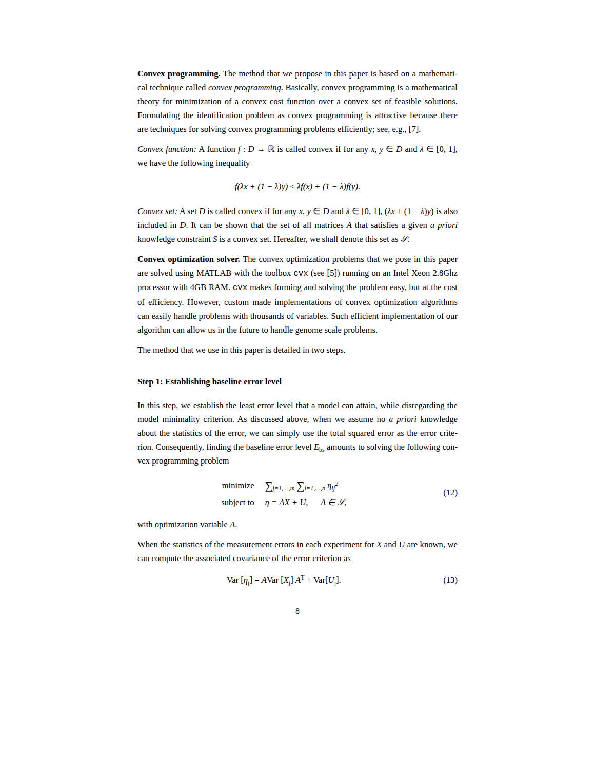Convex programming. The method that we propose in this paper is based on a mathematical technique called convex programming. Basically, convex programming is a mathematical theory for minimization of a convex cost function over a convex set of feasible solutions. Formulating the identification problem as convex programming is attractive because there are techniques for solving convex programming problems efficiently; see, e.g., [7].
Convex function: A function f : D → ℝ is called convex if for any x, y ∈ D and λ ∈ [0, 1], we have the following inequality
f(λx + (1 − λ)y) ≤ λf(x) + (1 − λ)f(y).
Convex set: A set D is called convex if for any x, y ∈ D and λ ∈ [0, 1], (λx + (1 − λ)y) is also included in D. It can be shown that the set of all matrices A that satisfies a given a priori knowledge constraint S is a convex set. Hereafter, we shall denote this set as 𝒮.
Convex optimization solver. The convex optimization problems that we pose in this paper are solved using MATLAB with the toolbox cvx (see [5]) running on an Intel Xeon 2.8Ghz processor with 4GB RAM. cvx makes forming and solving the problem easy, but at the cost of efficiency. However, custom made implementations of convex optimization algorithms can easily handle problems with thousands of variables. Such efficient implementation of our algorithm can allow us in the future to handle genome scale problems.
The method that we use in this paper is detailed in two steps.
Step 1: Establishing baseline error level
In this step, we establish the least error level that a model can attain, while disregarding the model minimality criterion. As discussed above, when we assume no a priori knowledge about the statistics of the error, we can simply use the total squared error as the error criterion. Consequently, finding the baseline error level Ebs amounts to solving the following convex programming problem
| minimize | ∑ j=1,…,m ∑ i=1,…,n η ij 2 |
| subject to | η = AX + U, A ∈ 𝒮, |
(12)
with optimization variable A.
When the statistics of the measurement errors in each experiment for X and U are known, we can compute the associated covariance of the error criterion as
Var [ηj] = AVar [Xj] AT + Var[Uj].
(13)
8